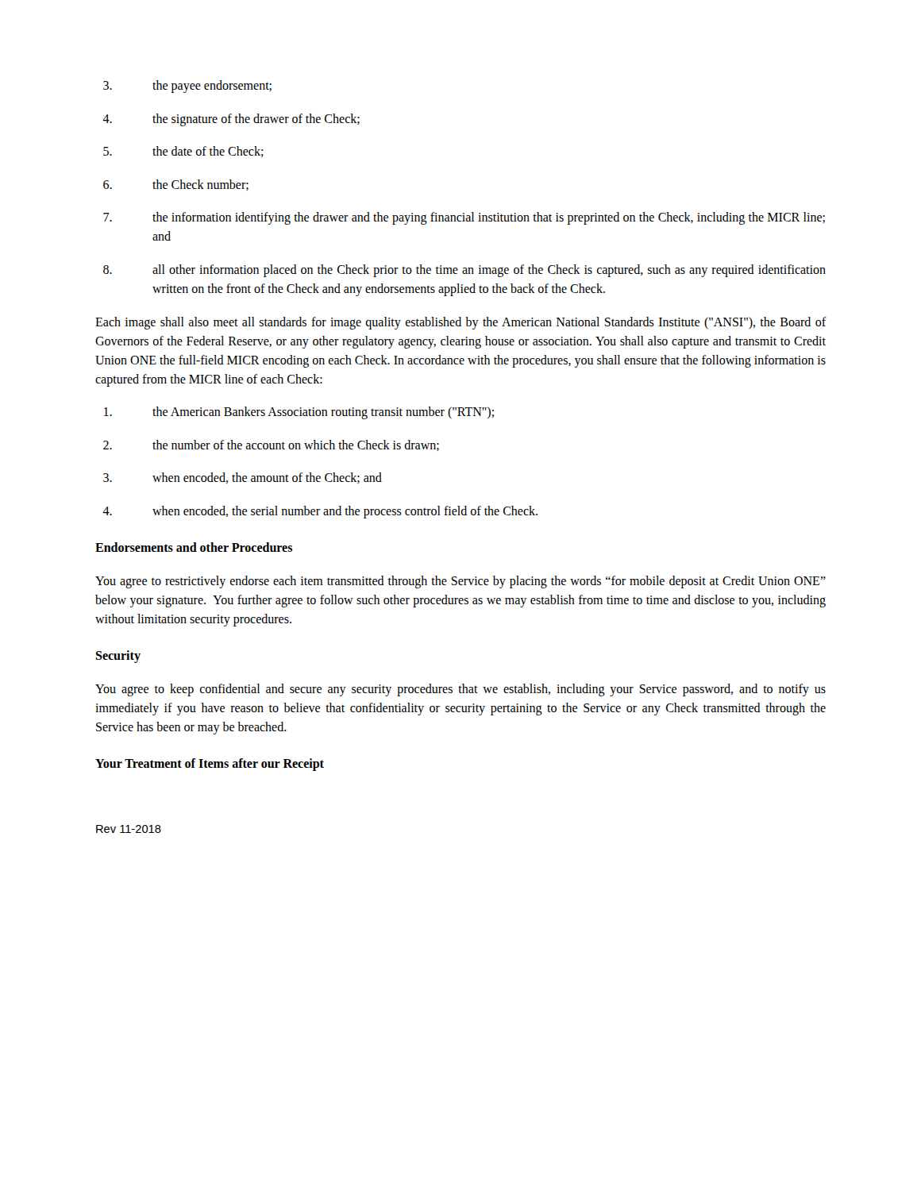3. the payee endorsement;
4. the signature of the drawer of the Check;
5. the date of the Check;
6. the Check number;
7. the information identifying the drawer and the paying financial institution that is preprinted on the Check, including the MICR line; and
8. all other information placed on the Check prior to the time an image of the Check is captured, such as any required identification written on the front of the Check and any endorsements applied to the back of the Check.
Each image shall also meet all standards for image quality established by the American National Standards Institute ("ANSI"), the Board of Governors of the Federal Reserve, or any other regulatory agency, clearing house or association. You shall also capture and transmit to Credit Union ONE the full-field MICR encoding on each Check. In accordance with the procedures, you shall ensure that the following information is captured from the MICR line of each Check:
1. the American Bankers Association routing transit number ("RTN");
2. the number of the account on which the Check is drawn;
3. when encoded, the amount of the Check; and
4. when encoded, the serial number and the process control field of the Check.
Endorsements and other Procedures
You agree to restrictively endorse each item transmitted through the Service by placing the words “for mobile deposit at Credit Union ONE” below your signature. You further agree to follow such other procedures as we may establish from time to time and disclose to you, including without limitation security procedures.
Security
You agree to keep confidential and secure any security procedures that we establish, including your Service password, and to notify us immediately if you have reason to believe that confidentiality or security pertaining to the Service or any Check transmitted through the Service has been or may be breached.
Your Treatment of Items after our Receipt
Rev 11-2018